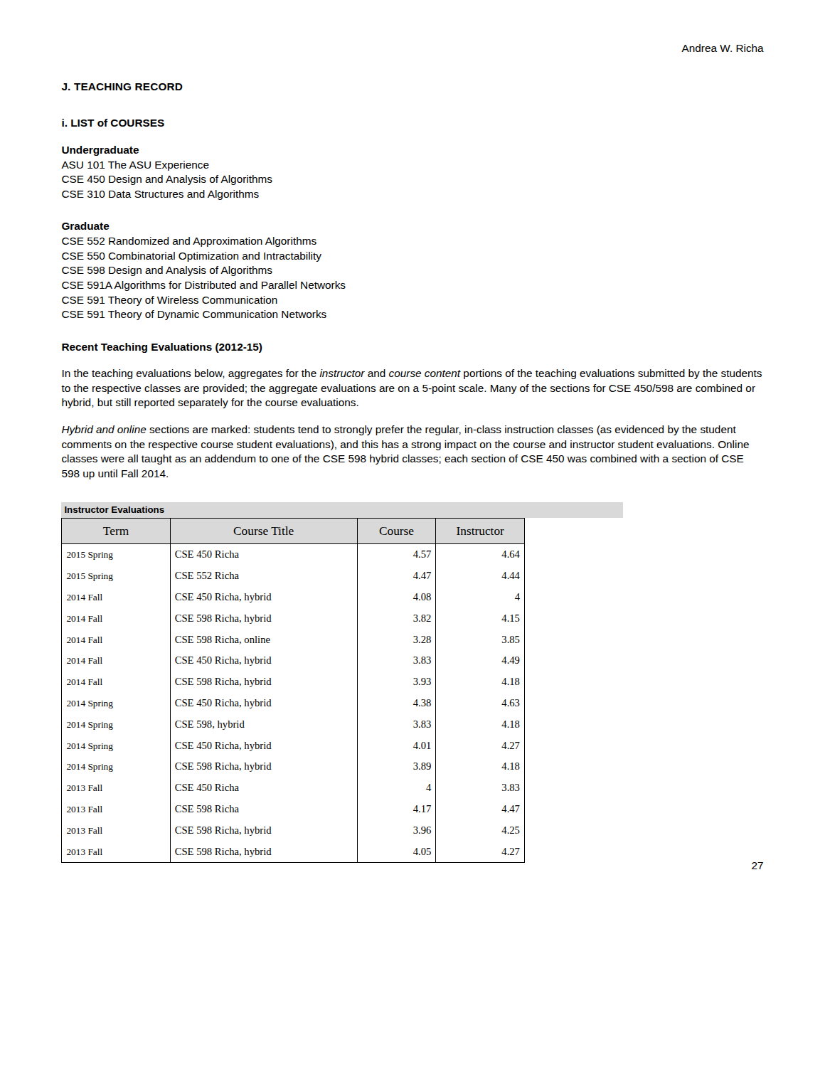Andrea W. Richa
J. TEACHING RECORD
i. LIST of COURSES
Undergraduate
ASU 101 The ASU Experience
CSE 450 Design and Analysis of Algorithms
CSE 310 Data Structures and Algorithms
Graduate
CSE 552 Randomized and Approximation Algorithms
CSE 550 Combinatorial Optimization and Intractability
CSE 598 Design and Analysis of Algorithms
CSE 591A Algorithms for Distributed and Parallel Networks
CSE 591 Theory of Wireless Communication
CSE 591 Theory of Dynamic Communication Networks
Recent Teaching Evaluations (2012-15)
In the teaching evaluations below, aggregates for the instructor and course content portions of the teaching evaluations submitted by the students to the respective classes are provided; the aggregate evaluations are on a 5-point scale. Many of the sections for CSE 450/598 are combined or hybrid, but still reported separately for the course evaluations.
Hybrid and online sections are marked: students tend to strongly prefer the regular, in-class instruction classes (as evidenced by the student comments on the respective course student evaluations), and this has a strong impact on the course and instructor student evaluations. Online classes were all taught as an addendum to one of the CSE 598 hybrid classes; each section of CSE 450 was combined with a section of CSE 598 up until Fall 2014.
Instructor Evaluations
| Term | Course Title | Course | Instructor |
| --- | --- | --- | --- |
| 2015 Spring | CSE 450 Richa | 4.57 | 4.64 |
| 2015 Spring | CSE 552 Richa | 4.47 | 4.44 |
| 2014 Fall | CSE 450 Richa, hybrid | 4.08 | 4 |
| 2014 Fall | CSE 598 Richa, hybrid | 3.82 | 4.15 |
| 2014 Fall | CSE 598 Richa, online | 3.28 | 3.85 |
| 2014 Fall | CSE 450 Richa, hybrid | 3.83 | 4.49 |
| 2014 Fall | CSE 598 Richa, hybrid | 3.93 | 4.18 |
| 2014 Spring | CSE 450 Richa, hybrid | 4.38 | 4.63 |
| 2014 Spring | CSE 598, hybrid | 3.83 | 4.18 |
| 2014 Spring | CSE 450 Richa, hybrid | 4.01 | 4.27 |
| 2014 Spring | CSE 598 Richa, hybrid | 3.89 | 4.18 |
| 2013 Fall | CSE 450 Richa | 4 | 3.83 |
| 2013 Fall | CSE 598 Richa | 4.17 | 4.47 |
| 2013 Fall | CSE 598 Richa, hybrid | 3.96 | 4.25 |
| 2013 Fall | CSE 598 Richa, hybrid | 4.05 | 4.27 |
27